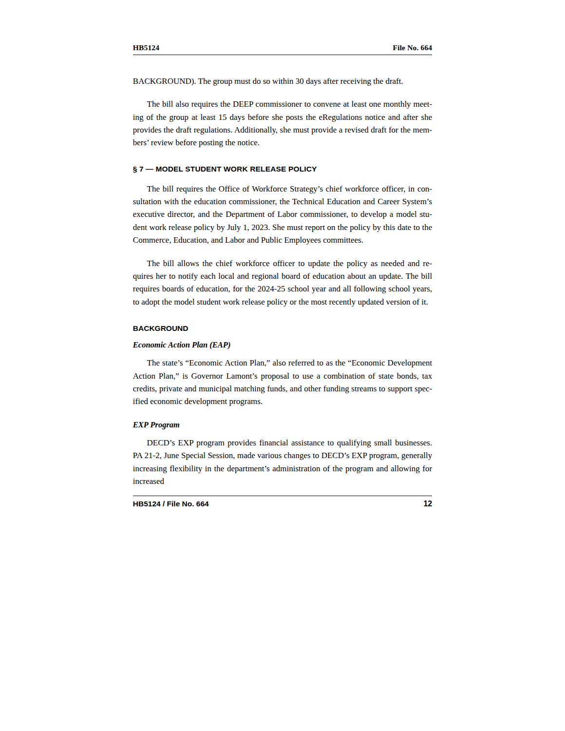HB5124
File No. 664
BACKGROUND). The group must do so within 30 days after receiving the draft.
The bill also requires the DEEP commissioner to convene at least one monthly meeting of the group at least 15 days before she posts the eRegulations notice and after she provides the draft regulations. Additionally, she must provide a revised draft for the members’ review before posting the notice.
§ 7 — MODEL STUDENT WORK RELEASE POLICY
The bill requires the Office of Workforce Strategy’s chief workforce officer, in consultation with the education commissioner, the Technical Education and Career System’s executive director, and the Department of Labor commissioner, to develop a model student work release policy by July 1, 2023. She must report on the policy by this date to the Commerce, Education, and Labor and Public Employees committees.
The bill allows the chief workforce officer to update the policy as needed and requires her to notify each local and regional board of education about an update. The bill requires boards of education, for the 2024-25 school year and all following school years, to adopt the model student work release policy or the most recently updated version of it.
BACKGROUND
Economic Action Plan (EAP)
The state’s “Economic Action Plan,” also referred to as the “Economic Development Action Plan,” is Governor Lamont’s proposal to use a combination of state bonds, tax credits, private and municipal matching funds, and other funding streams to support specified economic development programs.
EXP Program
DECD’s EXP program provides financial assistance to qualifying small businesses. PA 21-2, June Special Session, made various changes to DECD’s EXP program, generally increasing flexibility in the department’s administration of the program and allowing for increased
HB5124 / File No. 664
12